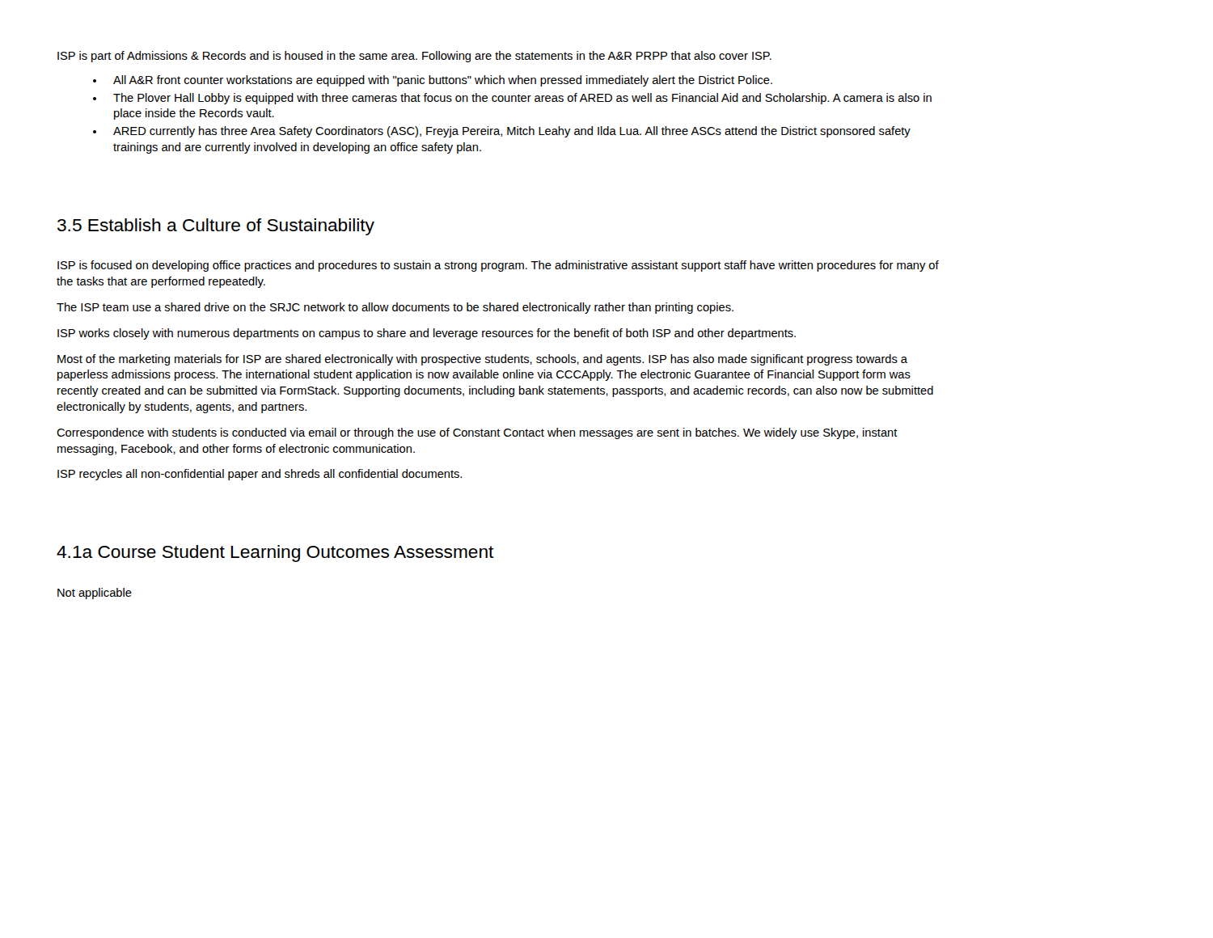ISP is part of Admissions & Records and is housed in the same area. Following are the statements in the A&R PRPP that also cover ISP.
All A&R front counter workstations are equipped with "panic buttons" which when pressed immediately alert the District Police.
The Plover Hall Lobby is equipped with three cameras that focus on the counter areas of ARED as well as Financial Aid and Scholarship. A camera is also in place inside the Records vault.
ARED currently has three Area Safety Coordinators (ASC), Freyja Pereira, Mitch Leahy and Ilda Lua. All three ASCs attend the District sponsored safety trainings and are currently involved in developing an office safety plan.
3.5 Establish a Culture of Sustainability
ISP is focused on developing office practices and procedures to sustain a strong program. The administrative assistant support staff have written procedures for many of the tasks that are performed repeatedly.
The ISP team use a shared drive on the SRJC network to allow documents to be shared electronically rather than printing copies.
ISP works closely with numerous departments on campus to share and leverage resources for the benefit of both ISP and other departments.
Most of the marketing materials for ISP are shared electronically with prospective students, schools, and agents. ISP has also made significant progress towards a paperless admissions process. The international student application is now available online via CCCApply. The electronic Guarantee of Financial Support form was recently created and can be submitted via FormStack. Supporting documents, including bank statements, passports, and academic records, can also now be submitted electronically by students, agents, and partners.
Correspondence with students is conducted via email or through the use of Constant Contact when messages are sent in batches. We widely use Skype, instant messaging, Facebook, and other forms of electronic communication.
ISP recycles all non-confidential paper and shreds all confidential documents.
4.1a Course Student Learning Outcomes Assessment
Not applicable